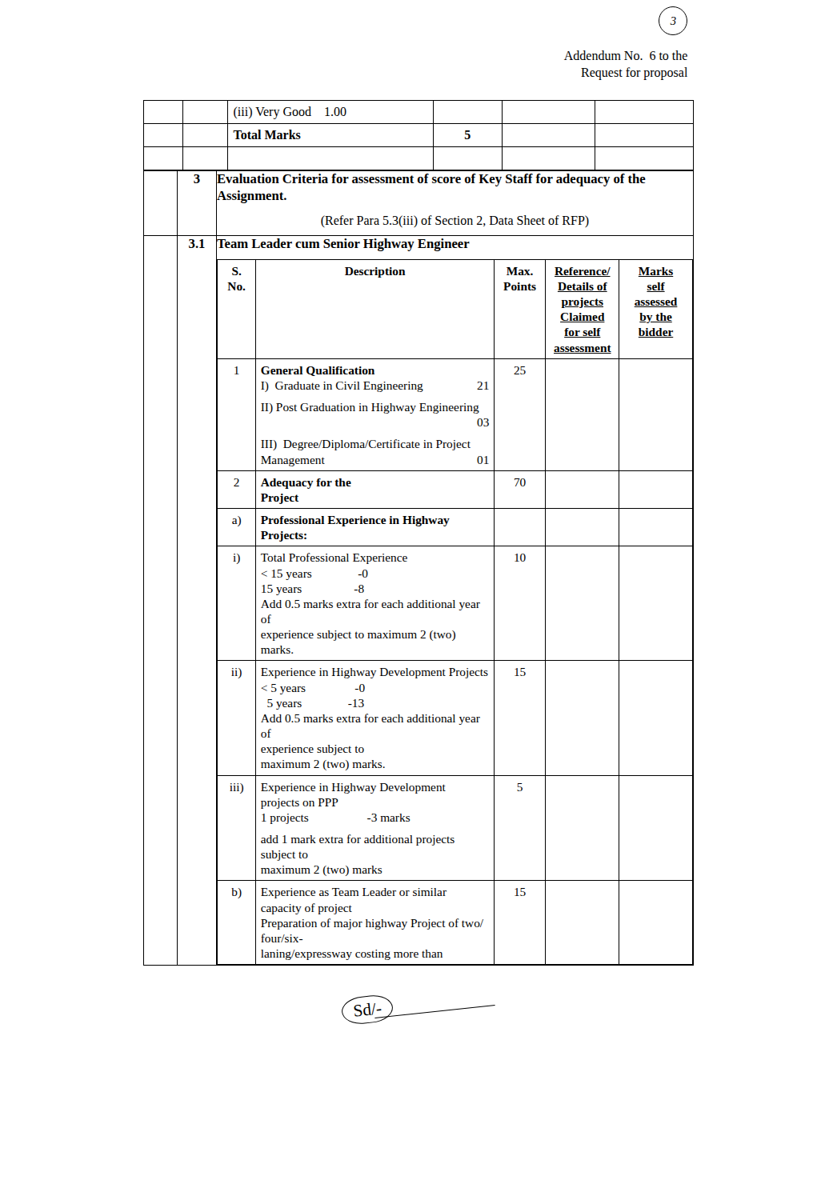3
Addendum No. 6 to the
Request for proposal
| | | (iii) Very Good 1.00 | | | |
| | | Total Marks | 5 | | |
| | 3 | Evaluation Criteria for assessment of score of Key Staff for adequacy of the Assignment. (Refer Para 5.3(iii) of Section 2, Data Sheet of RFP) |
| | 3.1 | Team Leader cum Senior Highway Engineer / S. No. / Description / Max. Points / Reference/ Details of projects Claimed for self assessment / Marks self assessed by the bidder / / --- / --- / --- / --- / --- / / 1 / General Qualification I) Graduate in Civil Engineering 21 II) Post Graduation in Highway Engineering 03 III) Degree/Diploma/Certificate in Project Management 01 / 25 / / / / 2 / Adequacy for the Project / 70 / / / / a) / Professional Experience in Highway Projects: / / / / / i) / Total Professional Experience < 15 years -0 15 years -8 Add 0.5 marks extra for each additional year of experience subject to maximum 2 (two) marks. / 10 / / / / ii) / Experience in Highway Development Projects < 5 years -0 5 years -13 Add 0.5 marks extra for each additional year of experience subject to maximum 2 (two) marks. / 15 / / / / iii) / Experience in Highway Development projects on PPP 1 projects -3 marks add 1 mark extra for additional projects subject to maximum 2 (two) marks / 5 / / / / b) / Experience as Team Leader or similar capacity of project Preparation of major highway Project of two/ four/six- laning/expressway costing more than / 15 / / / |
Sd/-